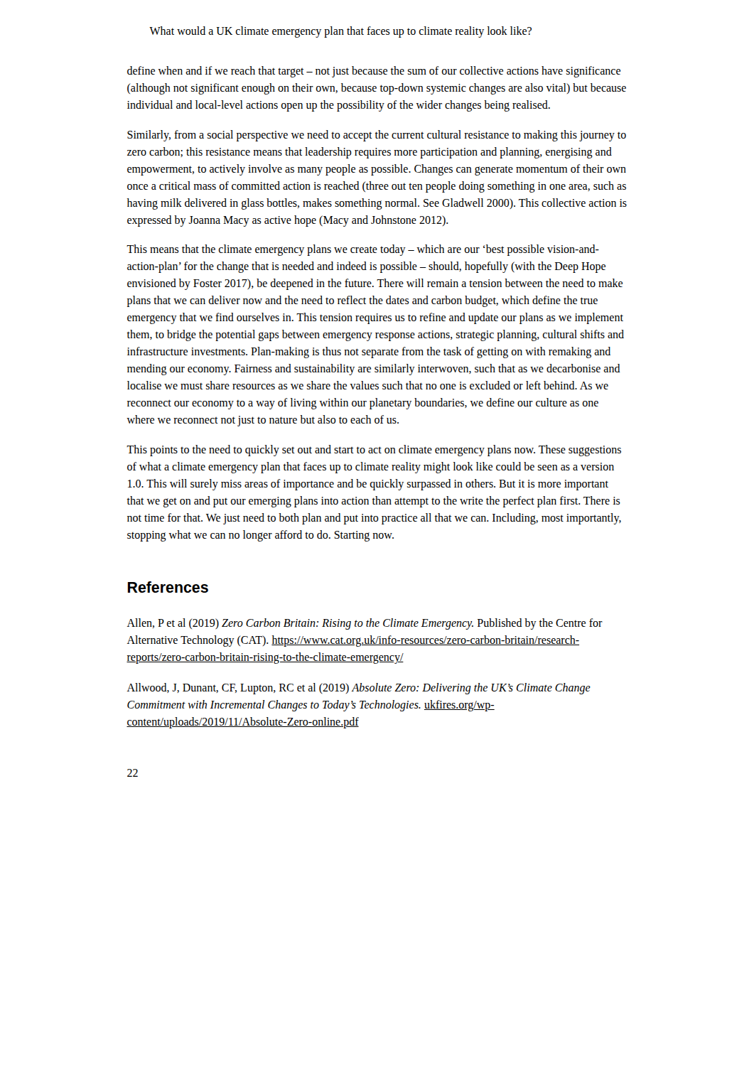What would a UK climate emergency plan that faces up to climate reality look like?
define when and if we reach that target – not just because the sum of our collective actions have significance (although not significant enough on their own, because top-down systemic changes are also vital) but because individual and local-level actions open up the possibility of the wider changes being realised.
Similarly, from a social perspective we need to accept the current cultural resistance to making this journey to zero carbon; this resistance means that leadership requires more participation and planning, energising and empowerment, to actively involve as many people as possible. Changes can generate momentum of their own once a critical mass of committed action is reached (three out ten people doing something in one area, such as having milk delivered in glass bottles, makes something normal. See Gladwell 2000). This collective action is expressed by Joanna Macy as active hope (Macy and Johnstone 2012).
This means that the climate emergency plans we create today – which are our ‘best possible vision-and-action-plan’ for the change that is needed and indeed is possible – should, hopefully (with the Deep Hope envisioned by Foster 2017), be deepened in the future. There will remain a tension between the need to make plans that we can deliver now and the need to reflect the dates and carbon budget, which define the true emergency that we find ourselves in. This tension requires us to refine and update our plans as we implement them, to bridge the potential gaps between emergency response actions, strategic planning, cultural shifts and infrastructure investments. Plan-making is thus not separate from the task of getting on with remaking and mending our economy. Fairness and sustainability are similarly interwoven, such that as we decarbonise and localise we must share resources as we share the values such that no one is excluded or left behind. As we reconnect our economy to a way of living within our planetary boundaries, we define our culture as one where we reconnect not just to nature but also to each of us.
This points to the need to quickly set out and start to act on climate emergency plans now. These suggestions of what a climate emergency plan that faces up to climate reality might look like could be seen as a version 1.0. This will surely miss areas of importance and be quickly surpassed in others. But it is more important that we get on and put our emerging plans into action than attempt to the write the perfect plan first. There is not time for that. We just need to both plan and put into practice all that we can. Including, most importantly, stopping what we can no longer afford to do. Starting now.
References
Allen, P et al (2019) Zero Carbon Britain: Rising to the Climate Emergency. Published by the Centre for Alternative Technology (CAT). https://www.cat.org.uk/info-resources/zero-carbon-britain/research-reports/zero-carbon-britain-rising-to-the-climate-emergency/
Allwood, J, Dunant, CF, Lupton, RC et al (2019) Absolute Zero: Delivering the UK’s Climate Change Commitment with Incremental Changes to Today’s Technologies. ukfires.org/wp-content/uploads/2019/11/Absolute-Zero-online.pdf
22